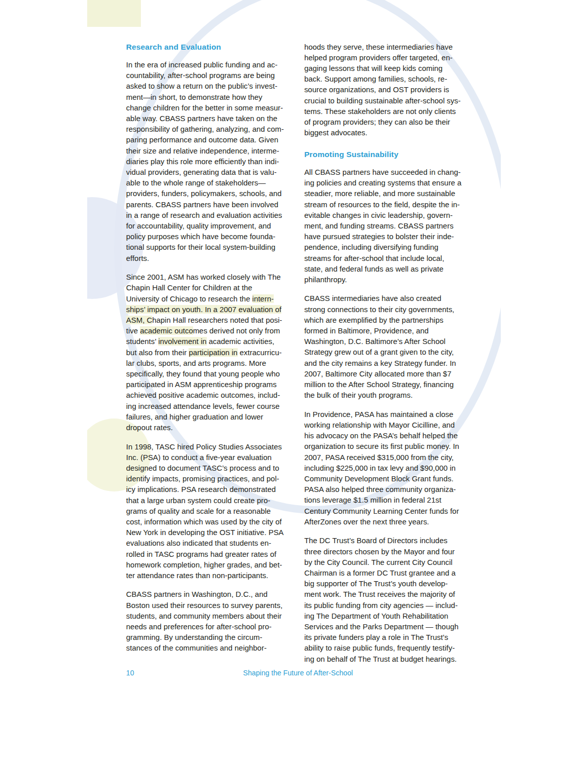Research and Evaluation
In the era of increased public funding and accountability, after-school programs are being asked to show a return on the public’s investment—in short, to demonstrate how they change children for the better in some measurable way. CBASS partners have taken on the responsibility of gathering, analyzing, and comparing performance and outcome data. Given their size and relative independence, intermediaries play this role more efficiently than individual providers, generating data that is valuable to the whole range of stakeholders—providers, funders, policymakers, schools, and parents. CBASS partners have been involved in a range of research and evaluation activities for accountability, quality improvement, and policy purposes which have become foundational supports for their local system-building efforts.
Since 2001, ASM has worked closely with The Chapin Hall Center for Children at the University of Chicago to research the internships’ impact on youth. In a 2007 evaluation of ASM, Chapin Hall researchers noted that positive academic outcomes derived not only from students’ involvement in academic activities, but also from their participation in extracurricular clubs, sports, and arts programs. More specifically, they found that young people who participated in ASM apprenticeship programs achieved positive academic outcomes, including increased attendance levels, fewer course failures, and higher graduation and lower dropout rates.
In 1998, TASC hired Policy Studies Associates Inc. (PSA) to conduct a five-year evaluation designed to document TASC’s process and to identify impacts, promising practices, and policy implications. PSA research demonstrated that a large urban system could create programs of quality and scale for a reasonable cost, information which was used by the city of New York in developing the OST initiative. PSA evaluations also indicated that students enrolled in TASC programs had greater rates of homework completion, higher grades, and better attendance rates than non-participants.
CBASS partners in Washington, D.C., and Boston used their resources to survey parents, students, and community members about their needs and preferences for after-school programming. By understanding the circumstances of the communities and neighborhoods they serve, these intermediaries have helped program providers offer targeted, engaging lessons that will keep kids coming back. Support among families, schools, resource organizations, and OST providers is crucial to building sustainable after-school systems. These stakeholders are not only clients of program providers; they can also be their biggest advocates.
Promoting Sustainability
All CBASS partners have succeeded in changing policies and creating systems that ensure a steadier, more reliable, and more sustainable stream of resources to the field, despite the inevitable changes in civic leadership, government, and funding streams. CBASS partners have pursued strategies to bolster their independence, including diversifying funding streams for after-school that include local, state, and federal funds as well as private philanthropy.
CBASS intermediaries have also created strong connections to their city governments, which are exemplified by the partnerships formed in Baltimore, Providence, and Washington, D.C. Baltimore’s After School Strategy grew out of a grant given to the city, and the city remains a key Strategy funder. In 2007, Baltimore City allocated more than $7 million to the After School Strategy, financing the bulk of their youth programs.
In Providence, PASA has maintained a close working relationship with Mayor Cicilline, and his advocacy on the PASA’s behalf helped the organization to secure its first public money. In 2007, PASA received $315,000 from the city, including $225,000 in tax levy and $90,000 in Community Development Block Grant funds. PASA also helped three community organizations leverage $1.5 million in federal 21st Century Community Learning Center funds for AfterZones over the next three years.
The DC Trust’s Board of Directors includes three directors chosen by the Mayor and four by the City Council. The current City Council Chairman is a former DC Trust grantee and a big supporter of The Trust’s youth development work. The Trust receives the majority of its public funding from city agencies — including The Department of Youth Rehabilitation Services and the Parks Department — though its private funders play a role in The Trust’s ability to raise public funds, frequently testifying on behalf of The Trust at budget hearings.
10
Shaping the Future of After-School